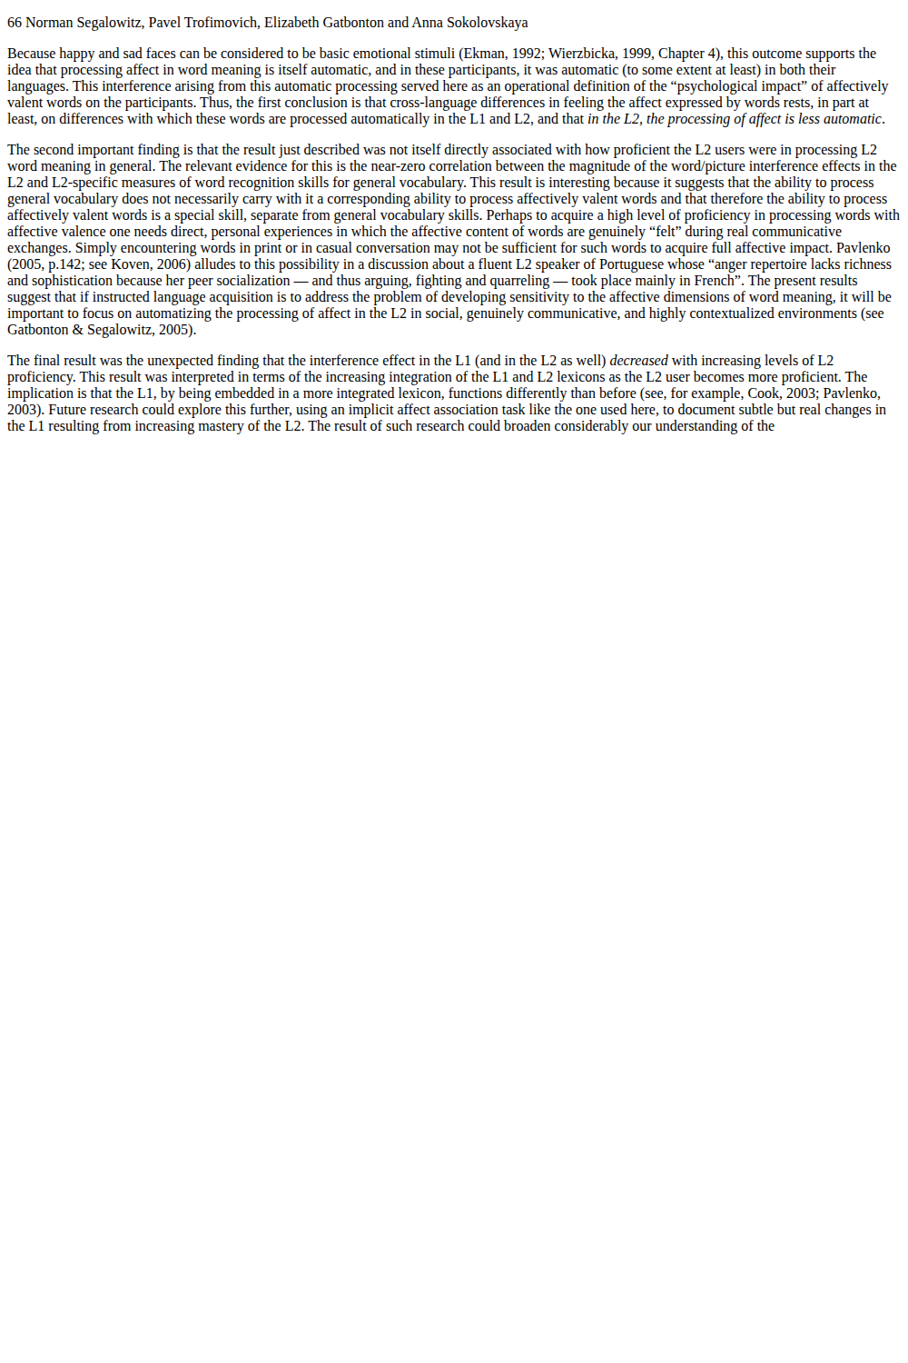66 Norman Segalowitz, Pavel Trofimovich, Elizabeth Gatbonton and Anna Sokolovskaya
Because happy and sad faces can be considered to be basic emotional stimuli (Ekman, 1992; Wierzbicka, 1999, Chapter 4), this outcome supports the idea that processing affect in word meaning is itself automatic, and in these participants, it was automatic (to some extent at least) in both their languages. This interference arising from this automatic processing served here as an operational definition of the “psychological impact” of affectively valent words on the participants. Thus, the first conclusion is that cross-language differences in feeling the affect expressed by words rests, in part at least, on differences with which these words are processed automatically in the L1 and L2, and that in the L2, the processing of affect is less automatic.
The second important finding is that the result just described was not itself directly associated with how proficient the L2 users were in processing L2 word meaning in general. The relevant evidence for this is the near-zero correlation between the magnitude of the word/picture interference effects in the L2 and L2-specific measures of word recognition skills for general vocabulary. This result is interesting because it suggests that the ability to process general vocabulary does not necessarily carry with it a corresponding ability to process affectively valent words and that therefore the ability to process affectively valent words is a special skill, separate from general vocabulary skills. Perhaps to acquire a high level of proficiency in processing words with affective valence one needs direct, personal experiences in which the affective content of words are genuinely “felt” during real communicative exchanges. Simply encountering words in print or in casual conversation may not be sufficient for such words to acquire full affective impact. Pavlenko (2005, p.142; see Koven, 2006) alludes to this possibility in a discussion about a fluent L2 speaker of Portuguese whose “anger repertoire lacks richness and sophistication because her peer socialization — and thus arguing, fighting and quarreling — took place mainly in French”. The present results suggest that if instructed language acquisition is to address the problem of developing sensitivity to the affective dimensions of word meaning, it will be important to focus on automatizing the processing of affect in the L2 in social, genuinely communicative, and highly contextualized environments (see Gatbonton & Segalowitz, 2005).
The final result was the unexpected finding that the interference effect in the L1 (and in the L2 as well) decreased with increasing levels of L2 proficiency. This result was interpreted in terms of the increasing integration of the L1 and L2 lexicons as the L2 user becomes more proficient. The implication is that the L1, by being embedded in a more integrated lexicon, functions differently than before (see, for example, Cook, 2003; Pavlenko, 2003). Future research could explore this further, using an implicit affect association task like the one used here, to document subtle but real changes in the L1 resulting from increasing mastery of the L2. The result of such research could broaden considerably our understanding of the